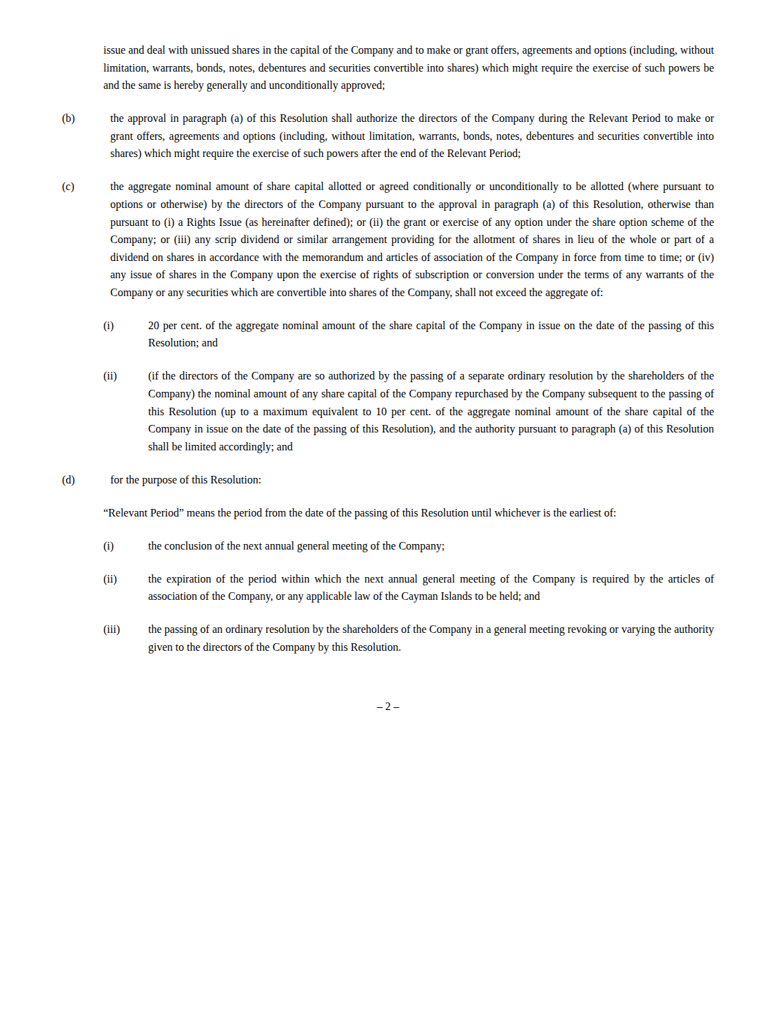issue and deal with unissued shares in the capital of the Company and to make or grant offers, agreements and options (including, without limitation, warrants, bonds, notes, debentures and securities convertible into shares) which might require the exercise of such powers be and the same is hereby generally and unconditionally approved;
(b)
the approval in paragraph (a) of this Resolution shall authorize the directors of the Company during the Relevant Period to make or grant offers, agreements and options (including, without limitation, warrants, bonds, notes, debentures and securities convertible into shares) which might require the exercise of such powers after the end of the Relevant Period;
(c)
the aggregate nominal amount of share capital allotted or agreed conditionally or unconditionally to be allotted (where pursuant to options or otherwise) by the directors of the Company pursuant to the approval in paragraph (a) of this Resolution, otherwise than pursuant to (i) a Rights Issue (as hereinafter defined); or (ii) the grant or exercise of any option under the share option scheme of the Company; or (iii) any scrip dividend or similar arrangement providing for the allotment of shares in lieu of the whole or part of a dividend on shares in accordance with the memorandum and articles of association of the Company in force from time to time; or (iv) any issue of shares in the Company upon the exercise of rights of subscription or conversion under the terms of any warrants of the Company or any securities which are convertible into shares of the Company, shall not exceed the aggregate of:
(i)
20 per cent. of the aggregate nominal amount of the share capital of the Company in issue on the date of the passing of this Resolution; and
(ii)
(if the directors of the Company are so authorized by the passing of a separate ordinary resolution by the shareholders of the Company) the nominal amount of any share capital of the Company repurchased by the Company subsequent to the passing of this Resolution (up to a maximum equivalent to 10 per cent. of the aggregate nominal amount of the share capital of the Company in issue on the date of the passing of this Resolution), and the authority pursuant to paragraph (a) of this Resolution shall be limited accordingly; and
(d)
for the purpose of this Resolution:
“Relevant Period” means the period from the date of the passing of this Resolution until whichever is the earliest of:
(i)
the conclusion of the next annual general meeting of the Company;
(ii)
the expiration of the period within which the next annual general meeting of the Company is required by the articles of association of the Company, or any applicable law of the Cayman Islands to be held; and
(iii)
the passing of an ordinary resolution by the shareholders of the Company in a general meeting revoking or varying the authority given to the directors of the Company by this Resolution.
– 2 –